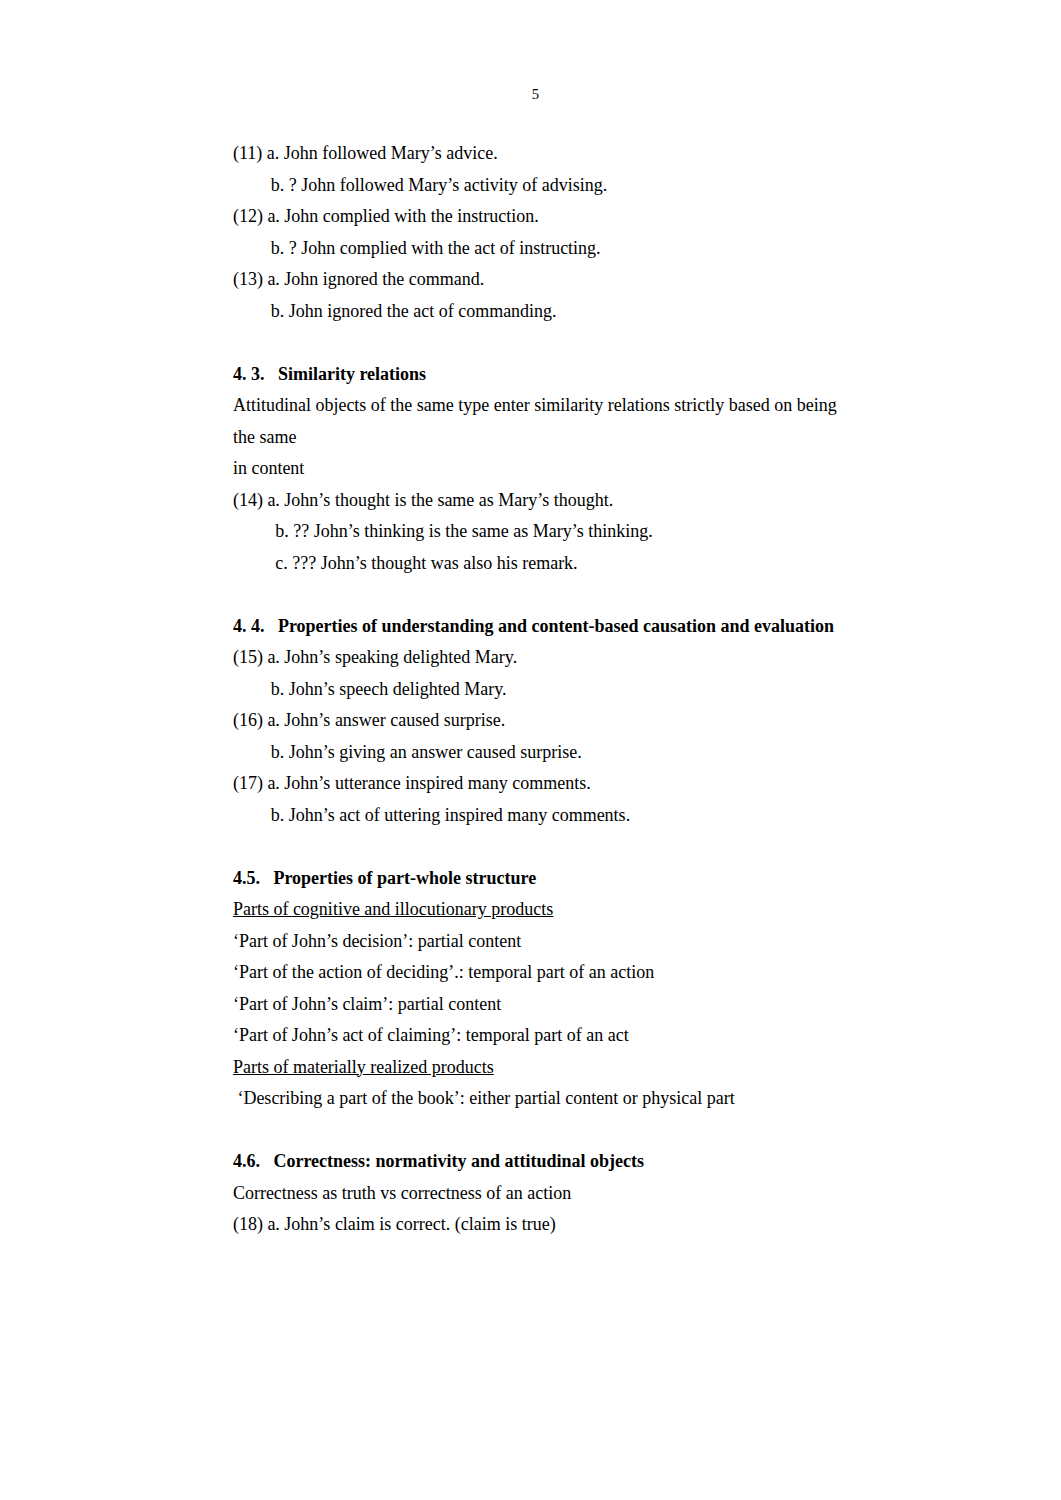5
(11) a. John followed Mary’s advice.
b. ? John followed Mary’s activity of advising.
(12) a. John complied with the instruction.
b. ? John complied with the act of instructing.
(13) a. John ignored the command.
b. John ignored the act of commanding.
4. 3. Similarity relations
Attitudinal objects of the same type enter similarity relations strictly based on being the same
in content
(14) a. John’s thought is the same as Mary’s thought.
b. ?? John’s thinking is the same as Mary’s thinking.
c. ??? John’s thought was also his remark.
4. 4. Properties of understanding and content-based causation and evaluation
(15) a. John’s speaking delighted Mary.
b. John’s speech delighted Mary.
(16) a. John’s answer caused surprise.
b. John’s giving an answer caused surprise.
(17) a. John’s utterance inspired many comments.
b. John’s act of uttering inspired many comments.
4.5. Properties of part-whole structure
Parts of cognitive and illocutionary products
‘Part of John’s decision’: partial content
‘Part of the action of deciding’.: temporal part of an action
‘Part of John’s claim’: partial content
‘Part of John’s act of claiming’: temporal part of an act
Parts of materially realized products
‘Describing a part of the book’: either partial content or physical part
4.6. Correctness: normativity and attitudinal objects
Correctness as truth vs correctness of an action
(18) a. John’s claim is correct. (claim is true)